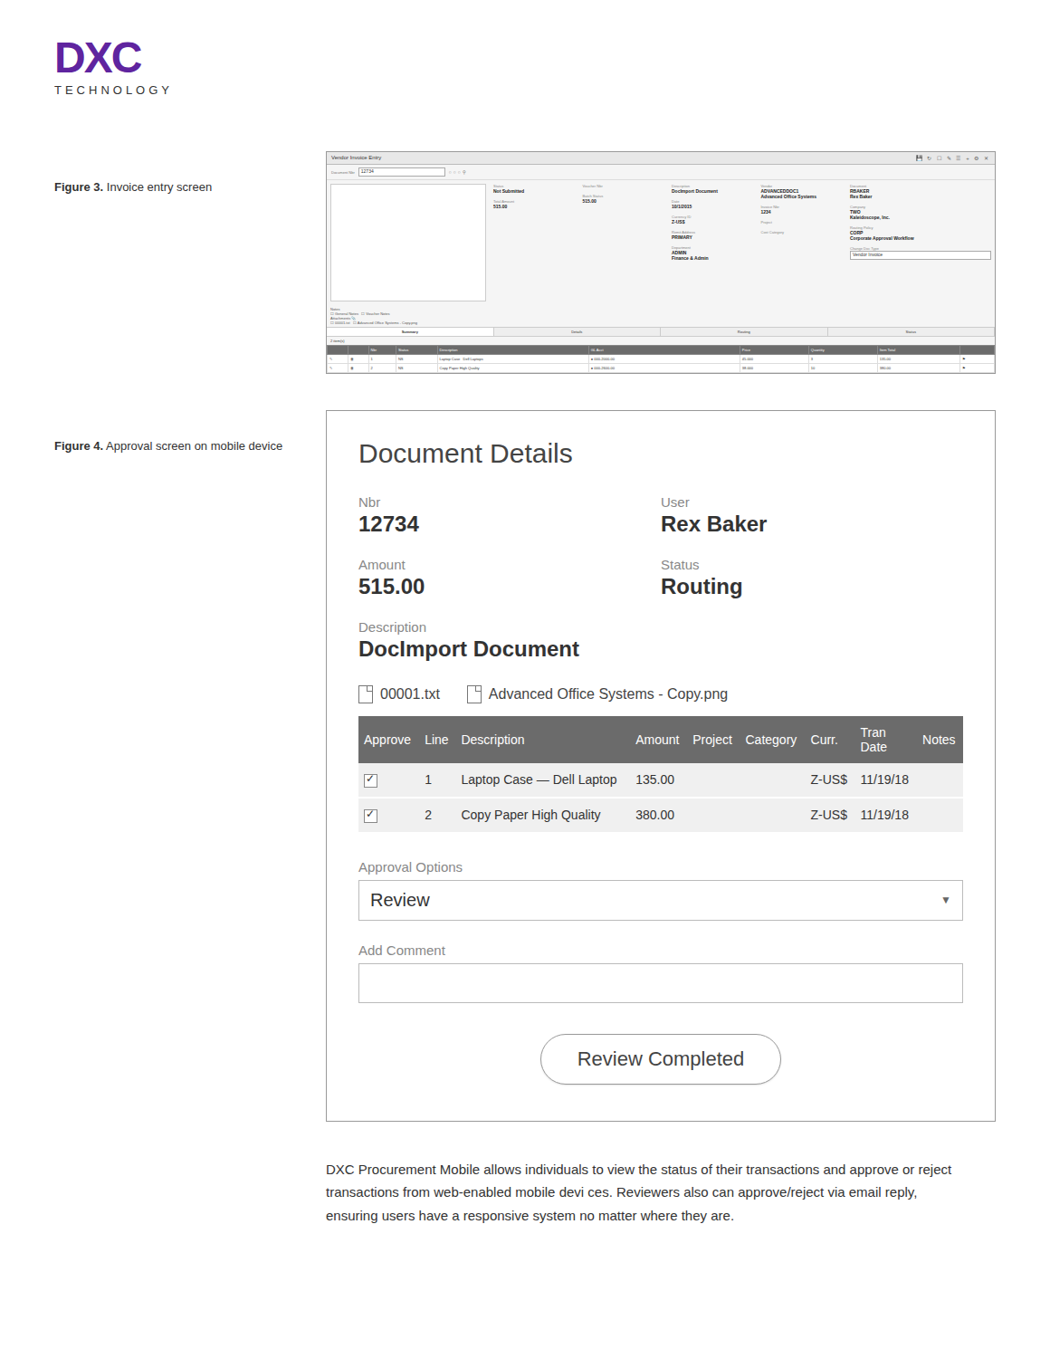DXC
TECHNOLOGY
Figure 3. Invoice entry screen
Vendor Invoice Entry 💾 ↻ ☐ ✎ ☰ + ⚙ ✕
Document Nbr 12734 ○○○⚲
Status Not Submitted
Total Amount 515.00
Voucher Nbr
Batch Status 515.00
Description DocImport Document
Date 10/1/2015
Currency ID Z-US$
Remit Address PRIMARY
Department ADMIN
Finance & Admin
Vendor ADVANCEDDOC1
Advanced Office Systems
Invoice Nbr 1234
Project
Cost Category
Document RBAKER
Rex Baker
Company TWO
Kaleidoscope, Inc.
Routing Policy CORP
Corporate Approval Workflow
Change Doc Type Vendor Invoice
Notes
☐ General Notes ☐ Voucher Notes
Attachments 📎
☐ 00001.txt ☐ Advanced Office Systems - Copy.png
Summary
Details
Routing
Status
2 item(s)
| | | Nbr | Status | Description | GL Acct | Price | Quantity | Item Total | |
| --- | --- | --- | --- | --- | --- | --- | --- | --- | --- |
| ✎ | 🗑 | 1 | NS | Laptop Case Dell Laptops | ● 000-2000-00 | 45.000 | 3 | 135.00 | ⚑ |
| ✎ | 🗑 | 2 | NS | Copy Paper High Quality | ● 000-2600-00 | 38.000 | 10 | 380.00 | ⚑ |
Figure 4. Approval screen on mobile device
Document Details
Nbr
12734
User
Rex Baker
Amount
515.00
Status
Routing
Description
DocImport Document
00001.txt
Advanced Office Systems - Copy.png
| Approve | Line | Description | Amount | Project | Category | Curr. | Tran Date | Notes |
| --- | --- | --- | --- | --- | --- | --- | --- | --- |
| | 1 | Laptop Case — Dell Laptop | 135.00 | | | Z-US$ | 11/19/18 | |
| | 2 | Copy Paper High Quality | 380.00 | | | Z-US$ | 11/19/18 | |
Approval Options
Review ▼
Add Comment
Review Completed
DXC Procurement Mobile allows individuals to view the status of their transactions and approve or reject transactions from web-enabled mobile devi ces. Reviewers also can approve/reject via email reply, ensuring users have a responsive system no matter where they are.